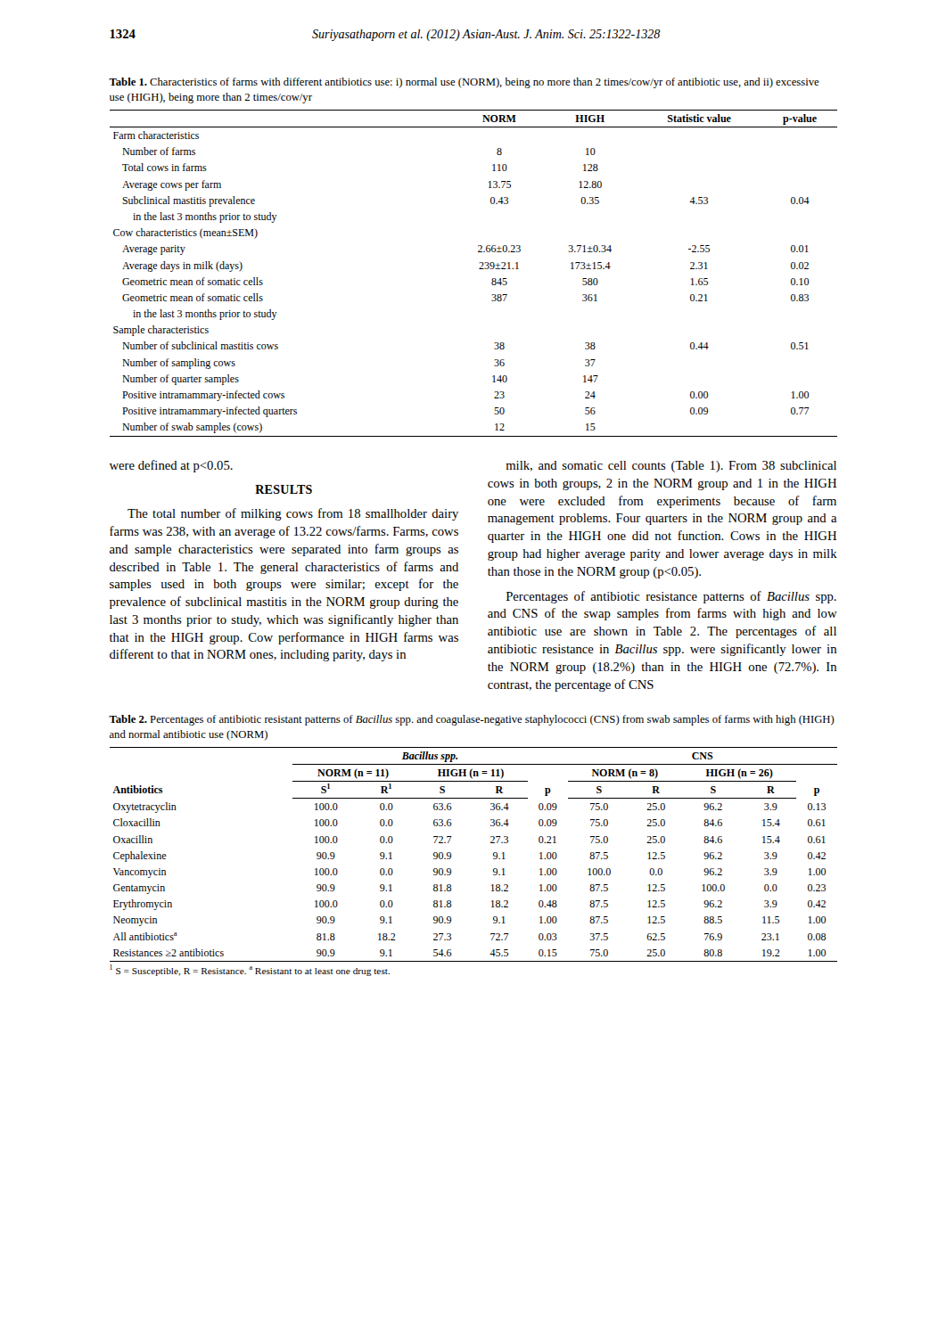1324 Suriyasathaporn et al. (2012) Asian-Aust. J. Anim. Sci. 25:1322-1328
Table 1. Characteristics of farms with different antibiotics use: i) normal use (NORM), being no more than 2 times/cow/yr of antibiotic use, and ii) excessive use (HIGH), being more than 2 times/cow/yr
| | NORM | HIGH | Statistic value | p-value |
| --- | --- | --- | --- | --- |
| Farm characteristics | | | | |
| Number of farms | 8 | 10 | | |
| Total cows in farms | 110 | 128 | | |
| Average cows per farm | 13.75 | 12.80 | | |
| Subclinical mastitis prevalence | 0.43 | 0.35 | 4.53 | 0.04 |
| in the last 3 months prior to study | | | | |
| Cow characteristics (mean±SEM) | | | | |
| Average parity | 2.66±0.23 | 3.71±0.34 | -2.55 | 0.01 |
| Average days in milk (days) | 239±21.1 | 173±15.4 | 2.31 | 0.02 |
| Geometric mean of somatic cells | 845 | 580 | 1.65 | 0.10 |
| Geometric mean of somatic cells | 387 | 361 | 0.21 | 0.83 |
| in the last 3 months prior to study | | | | |
| Sample characteristics | | | | |
| Number of subclinical mastitis cows | 38 | 38 | 0.44 | 0.51 |
| Number of sampling cows | 36 | 37 | | |
| Number of quarter samples | 140 | 147 | | |
| Positive intramammary-infected cows | 23 | 24 | 0.00 | 1.00 |
| Positive intramammary-infected quarters | 50 | 56 | 0.09 | 0.77 |
| Number of swab samples (cows) | 12 | 15 | | |
were defined at p<0.05.
RESULTS
The total number of milking cows from 18 smallholder dairy farms was 238, with an average of 13.22 cows/farms. Farms, cows and sample characteristics were separated into farm groups as described in Table 1. The general characteristics of farms and samples used in both groups were similar; except for the prevalence of subclinical mastitis in the NORM group during the last 3 months prior to study, which was significantly higher than that in the HIGH group. Cow performance in HIGH farms was different to that in NORM ones, including parity, days in
milk, and somatic cell counts (Table 1). From 38 subclinical cows in both groups, 2 in the NORM group and 1 in the HIGH one were excluded from experiments because of farm management problems. Four quarters in the NORM group and a quarter in the HIGH one did not function. Cows in the HIGH group had higher average parity and lower average days in milk than those in the NORM group (p<0.05).
Percentages of antibiotic resistance patterns of Bacillus spp. and CNS of the swap samples from farms with high and low antibiotic use are shown in Table 2. The percentages of all antibiotic resistance in Bacillus spp. were significantly lower in the NORM group (18.2%) than in the HIGH one (72.7%). In contrast, the percentage of CNS
Table 2. Percentages of antibiotic resistant patterns of Bacillus spp. and coagulase-negative staphylococci (CNS) from swab samples of farms with high (HIGH) and normal antibiotic use (NORM)
| Antibiotics | Bacillus spp. | CNS |
| --- | --- | --- |
| NORM (n = 11) | HIGH (n = 11) | p | NORM (n = 8) | HIGH (n = 26) | p |
| S 1 | R 1 | S | R | S | R | S | R |
| Oxytetracyclin | 100.0 | 0.0 | 63.6 | 36.4 | 0.09 | 75.0 | 25.0 | 96.2 | 3.9 | 0.13 |
| Cloxacillin | 100.0 | 0.0 | 63.6 | 36.4 | 0.09 | 75.0 | 25.0 | 84.6 | 15.4 | 0.61 |
| Oxacillin | 100.0 | 0.0 | 72.7 | 27.3 | 0.21 | 75.0 | 25.0 | 84.6 | 15.4 | 0.61 |
| Cephalexine | 90.9 | 9.1 | 90.9 | 9.1 | 1.00 | 87.5 | 12.5 | 96.2 | 3.9 | 0.42 |
| Vancomycin | 100.0 | 0.0 | 90.9 | 9.1 | 1.00 | 100.0 | 0.0 | 96.2 | 3.9 | 1.00 |
| Gentamycin | 90.9 | 9.1 | 81.8 | 18.2 | 1.00 | 87.5 | 12.5 | 100.0 | 0.0 | 0.23 |
| Erythromycin | 100.0 | 0.0 | 81.8 | 18.2 | 0.48 | 87.5 | 12.5 | 96.2 | 3.9 | 0.42 |
| Neomycin | 90.9 | 9.1 | 90.9 | 9.1 | 1.00 | 87.5 | 12.5 | 88.5 | 11.5 | 1.00 |
| All antibiotics a | 81.8 | 18.2 | 27.3 | 72.7 | 0.03 | 37.5 | 62.5 | 76.9 | 23.1 | 0.08 |
| Resistances ≥2 antibiotics | 90.9 | 9.1 | 54.6 | 45.5 | 0.15 | 75.0 | 25.0 | 80.8 | 19.2 | 1.00 |
1 S = Susceptible, R = Resistance. a Resistant to at least one drug test.